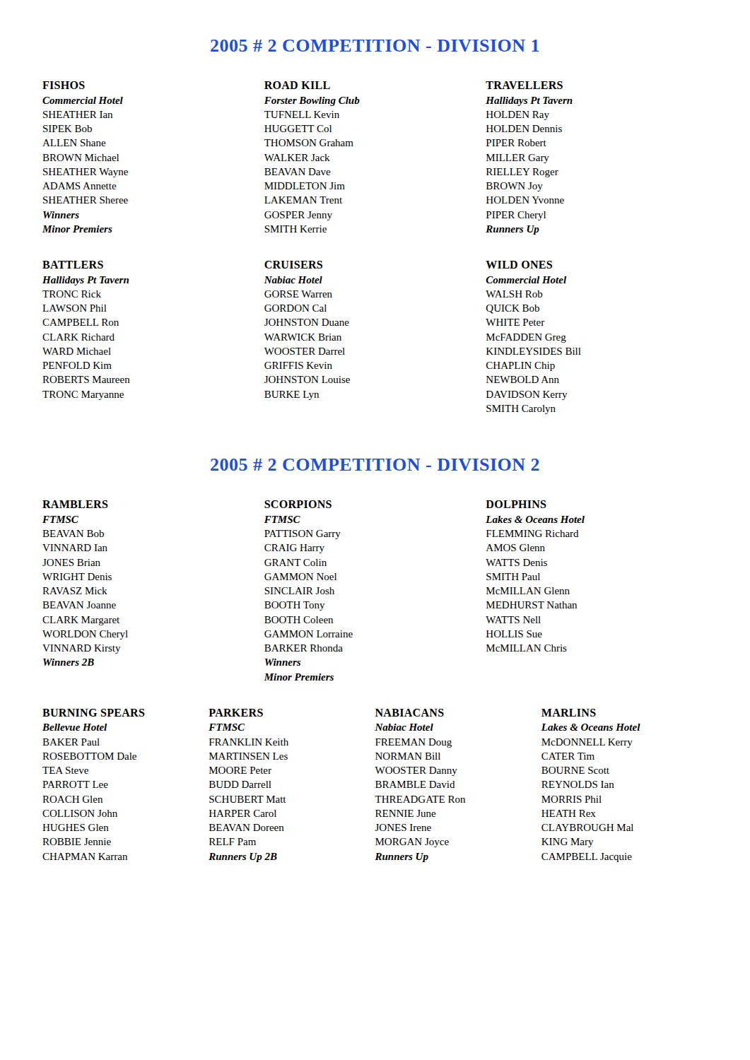2005 # 2 COMPETITION - DIVISION 1
| FISHOS Commercial Hotel SHEATHER Ian SIPEK Bob ALLEN Shane BROWN Michael SHEATHER Wayne ADAMS Annette SHEATHER Sheree Winners Minor Premiers | ROAD KILL Forster Bowling Club TUFNELL Kevin HUGGETT Col THOMSON Graham WALKER Jack BEAVAN Dave MIDDLETON Jim LAKEMAN Trent GOSPER Jenny SMITH Kerrie | TRAVELLERS Hallidays Pt Tavern HOLDEN Ray HOLDEN Dennis PIPER Robert MILLER Gary RIELLEY Roger BROWN Joy HOLDEN Yvonne PIPER Cheryl Runners Up |
| BATTLERS Hallidays Pt Tavern TRONC Rick LAWSON Phil CAMPBELL Ron CLARK Richard WARD Michael PENFOLD Kim ROBERTS Maureen TRONC Maryanne | CRUISERS Nabiac Hotel GORSE Warren GORDON Cal JOHNSTON Duane WARWICK Brian WOOSTER Darrel GRIFFIS Kevin JOHNSTON Louise BURKE Lyn | WILD ONES Commercial Hotel WALSH Rob QUICK Bob WHITE Peter McFADDEN Greg KINDLEYSIDES Bill CHAPLIN Chip NEWBOLD Ann DAVIDSON Kerry SMITH Carolyn |
2005 # 2 COMPETITION - DIVISION 2
| RAMBLERS FTMSC BEAVAN Bob VINNARD Ian JONES Brian WRIGHT Denis RAVASZ Mick BEAVAN Joanne CLARK Margaret WORLDON Cheryl VINNARD Kirsty Winners 2B | SCORPIONS FTMSC PATTISON Garry CRAIG Harry GRANT Colin GAMMON Noel SINCLAIR Josh BOOTH Tony BOOTH Coleen GAMMON Lorraine BARKER Rhonda Winners Minor Premiers | DOLPHINS Lakes & Oceans Hotel FLEMMING Richard AMOS Glenn WATTS Denis SMITH Paul McMILLAN Glenn MEDHURST Nathan WATTS Nell HOLLIS Sue McMILLAN Chris |
| BURNING SPEARS Bellevue Hotel BAKER Paul ROSEBOTTOM Dale TEA Steve PARROTT Lee ROACH Glen COLLISON John HUGHES Glen ROBBIE Jennie CHAPMAN Karran | PARKERS FTMSC FRANKLIN Keith MARTINSEN Les MOORE Peter BUDD Darrell SCHUBERT Matt HARPER Carol BEAVAN Doreen RELF Pam Runners Up 2B | NABIACANS Nabiac Hotel FREEMAN Doug NORMAN Bill WOOSTER Danny BRAMBLE David THREADGATE Ron RENNIE June JONES Irene MORGAN Joyce Runners Up | MARLINS Lakes & Oceans Hotel McDONNELL Kerry CATER Tim BOURNE Scott REYNOLDS Ian MORRIS Phil HEATH Rex CLAYBROUGH Mal KING Mary CAMPBELL Jacquie |